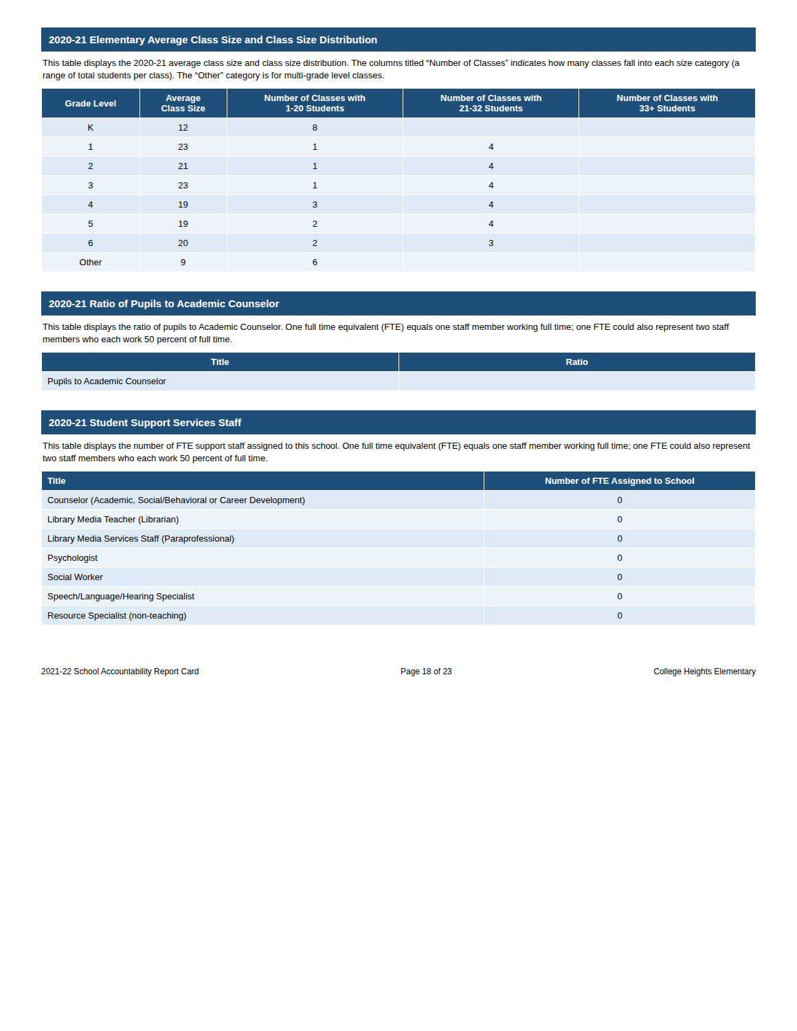2020-21 Elementary Average Class Size and Class Size Distribution
This table displays the 2020-21 average class size and class size distribution. The columns titled “Number of Classes” indicates how many classes fall into each size category (a range of total students per class). The “Other” category is for multi-grade level classes.
| Grade Level | Average Class Size | Number of Classes with 1-20 Students | Number of Classes with 21-32 Students | Number of Classes with 33+ Students |
| --- | --- | --- | --- | --- |
| K | 12 | 8 | | |
| 1 | 23 | 1 | 4 | |
| 2 | 21 | 1 | 4 | |
| 3 | 23 | 1 | 4 | |
| 4 | 19 | 3 | 4 | |
| 5 | 19 | 2 | 4 | |
| 6 | 20 | 2 | 3 | |
| Other | 9 | 6 | | |
2020-21 Ratio of Pupils to Academic Counselor
This table displays the ratio of pupils to Academic Counselor. One full time equivalent (FTE) equals one staff member working full time; one FTE could also represent two staff members who each work 50 percent of full time.
| Title | Ratio |
| --- | --- |
| Pupils to Academic Counselor | |
2020-21 Student Support Services Staff
This table displays the number of FTE support staff assigned to this school. One full time equivalent (FTE) equals one staff member working full time; one FTE could also represent two staff members who each work 50 percent of full time.
| Title | Number of FTE Assigned to School |
| --- | --- |
| Counselor (Academic, Social/Behavioral or Career Development) | 0 |
| Library Media Teacher (Librarian) | 0 |
| Library Media Services Staff (Paraprofessional) | 0 |
| Psychologist | 0 |
| Social Worker | 0 |
| Speech/Language/Hearing Specialist | 0 |
| Resource Specialist (non-teaching) | 0 |
2021-22 School Accountability Report Card
Page 18 of 23
College Heights Elementary